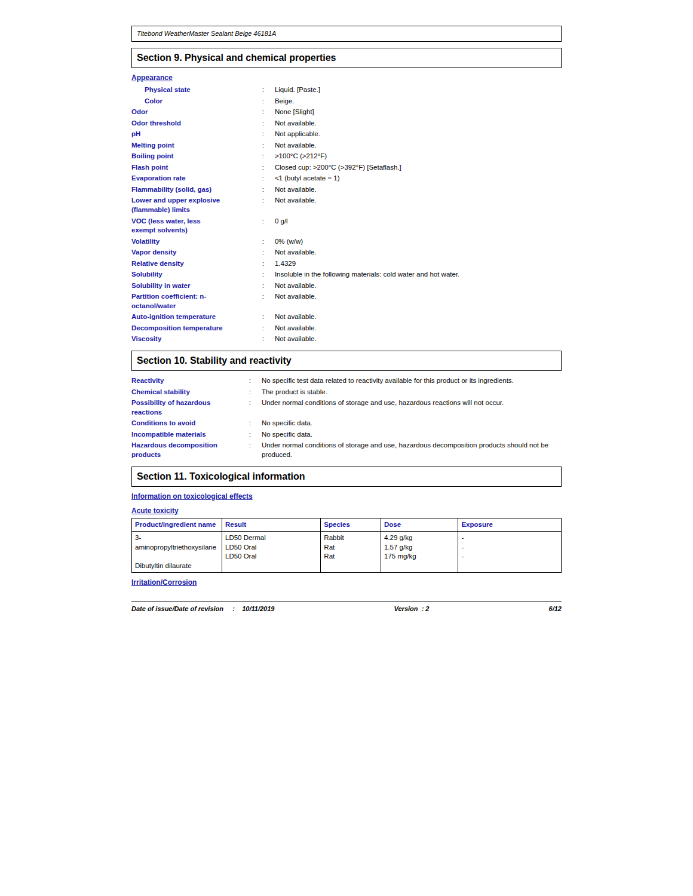Titebond WeatherMaster Sealant Beige 46181A
Section 9. Physical and chemical properties
Appearance
| Physical state | : | Liquid. [Paste.] |
| Color | : | Beige. |
| Odor | : | None [Slight] |
| Odor threshold | : | Not available. |
| pH | : | Not applicable. |
| Melting point | : | Not available. |
| Boiling point | : | >100°C (>212°F) |
| Flash point | : | Closed cup: >200°C (>392°F) [Setaflash.] |
| Evaporation rate | : | <1 (butyl acetate = 1) |
| Flammability (solid, gas) | : | Not available. |
| Lower and upper explosive (flammable) limits | : | Not available. |
| VOC (less water, less exempt solvents) | : | 0 g/l |
| Volatility | : | 0% (w/w) |
| Vapor density | : | Not available. |
| Relative density | : | 1.4329 |
| Solubility | : | Insoluble in the following materials: cold water and hot water. |
| Solubility in water | : | Not available. |
| Partition coefficient: n- octanol/water | : | Not available. |
| Auto-ignition temperature | : | Not available. |
| Decomposition temperature | : | Not available. |
| Viscosity | : | Not available. |
Section 10. Stability and reactivity
| Reactivity | : | No specific test data related to reactivity available for this product or its ingredients. |
| Chemical stability | : | The product is stable. |
| Possibility of hazardous reactions | : | Under normal conditions of storage and use, hazardous reactions will not occur. |
| Conditions to avoid | : | No specific data. |
| Incompatible materials | : | No specific data. |
| Hazardous decomposition products | : | Under normal conditions of storage and use, hazardous decomposition products should not be produced. |
Section 11. Toxicological information
Information on toxicological effects
Acute toxicity
| Product/ingredient name | Result | Species | Dose | Exposure |
| --- | --- | --- | --- | --- |
| 3-aminopropyltriethoxysilane Dibutyltin dilaurate | LD50 Dermal LD50 Oral LD50 Oral | Rabbit Rat Rat | 4.29 g/kg 1.57 g/kg 175 mg/kg | - - - |
Irritation/Corrosion
Date of issue/Date of revision : 10/11/2019 Version : 2 6/12